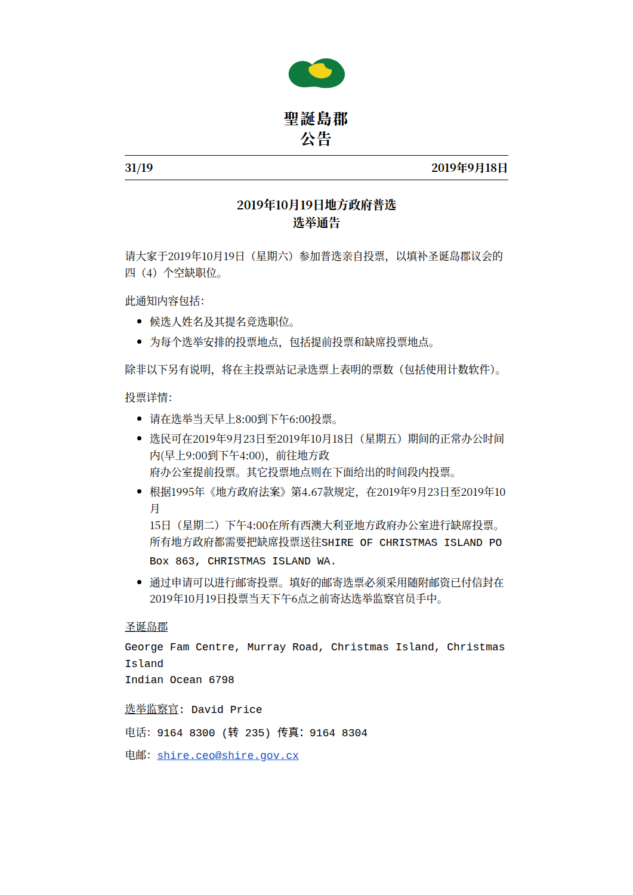聖誕島郡
公告
31/19 2019年9月18日
2019年10月19日地方政府普选
选举通告
请大家于2019年10月19日（星期六）参加普选亲自投票，以填补圣诞岛郡议会的四（4）个空缺职位。
此通知内容包括：
候选人姓名及其提名竞选职位。
为每个选举安排的投票地点，包括提前投票和缺席投票地点。
除非以下另有说明，将在主投票站记录选票上表明的票数（包括使用计数软件）。
投票详情：
请在选举当天早上8:00到下午6:00投票。
选民可在2019年9月23日至2019年10月18日（星期五）期间的正常办公时间内(早上9:00到下午4:00)，前往地方政
府办公室提前投票。其它投票地点则在下面给出的时间段内投票。
根据1995年《地方政府法案》第4.67款规定，在2019年9月23日至2019年10月
15日（星期二）下午4:00在所有西澳大利亚地方政府办公室进行缺席投票。所有地方政府都需要把缺席投票送往SHIRE OF CHRISTMAS ISLAND PO Box 863, CHRISTMAS ISLAND WA.
通过申请可以进行邮寄投票。填好的邮寄选票必须采用随附邮资已付信封在2019年10月19日投票当天下午6点之前寄达选举监察官员手中。
圣诞岛郡
George Fam Centre, Murray Road, Christmas Island, Christmas Island
Indian Ocean 6798
选举监察官: David Price
电话：9164 8300 (转 235) 传真：9164 8304
电邮：shire.ceo@shire.gov.cx